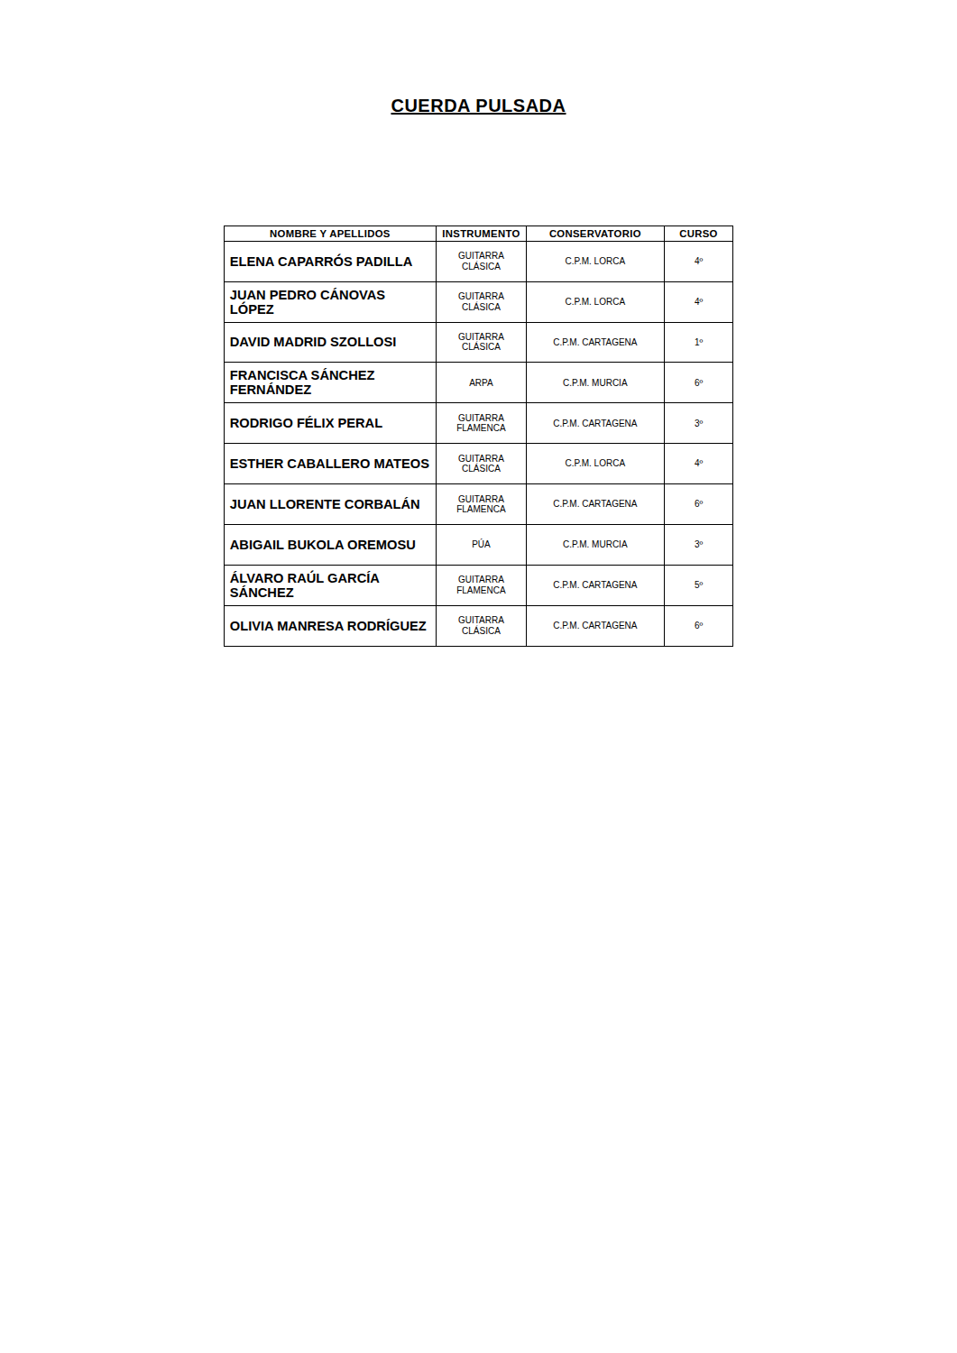CUERDA PULSADA
| NOMBRE Y APELLIDOS | INSTRUMENTO | CONSERVATORIO | CURSO |
| --- | --- | --- | --- |
| ELENA CAPARRÓS PADILLA | GUITARRA CLÁSICA | C.P.M. LORCA | 4º |
| JUAN PEDRO CÁNOVAS LÓPEZ | GUITARRA CLÁSICA | C.P.M. LORCA | 4º |
| DAVID MADRID SZOLLOSI | GUITARRA CLÁSICA | C.P.M. CARTAGENA | 1º |
| FRANCISCA SÁNCHEZ FERNÁNDEZ | ARPA | C.P.M. MURCIA | 6º |
| RODRIGO FÉLIX PERAL | GUITARRA FLAMENCA | C.P.M. CARTAGENA | 3º |
| ESTHER CABALLERO MATEOS | GUITARRA CLÁSICA | C.P.M. LORCA | 4º |
| JUAN LLORENTE CORBALÁN | GUITARRA FLAMENCA | C.P.M. CARTAGENA | 6º |
| ABIGAIL BUKOLA OREMOSU | PÚA | C.P.M. MURCIA | 3º |
| ÁLVARO RAÚL GARCÍA SÁNCHEZ | GUITARRA FLAMENCA | C.P.M. CARTAGENA | 5º |
| OLIVIA MANRESA RODRÍGUEZ | GUITARRA CLÁSICA | C.P.M. CARTAGENA | 6º |